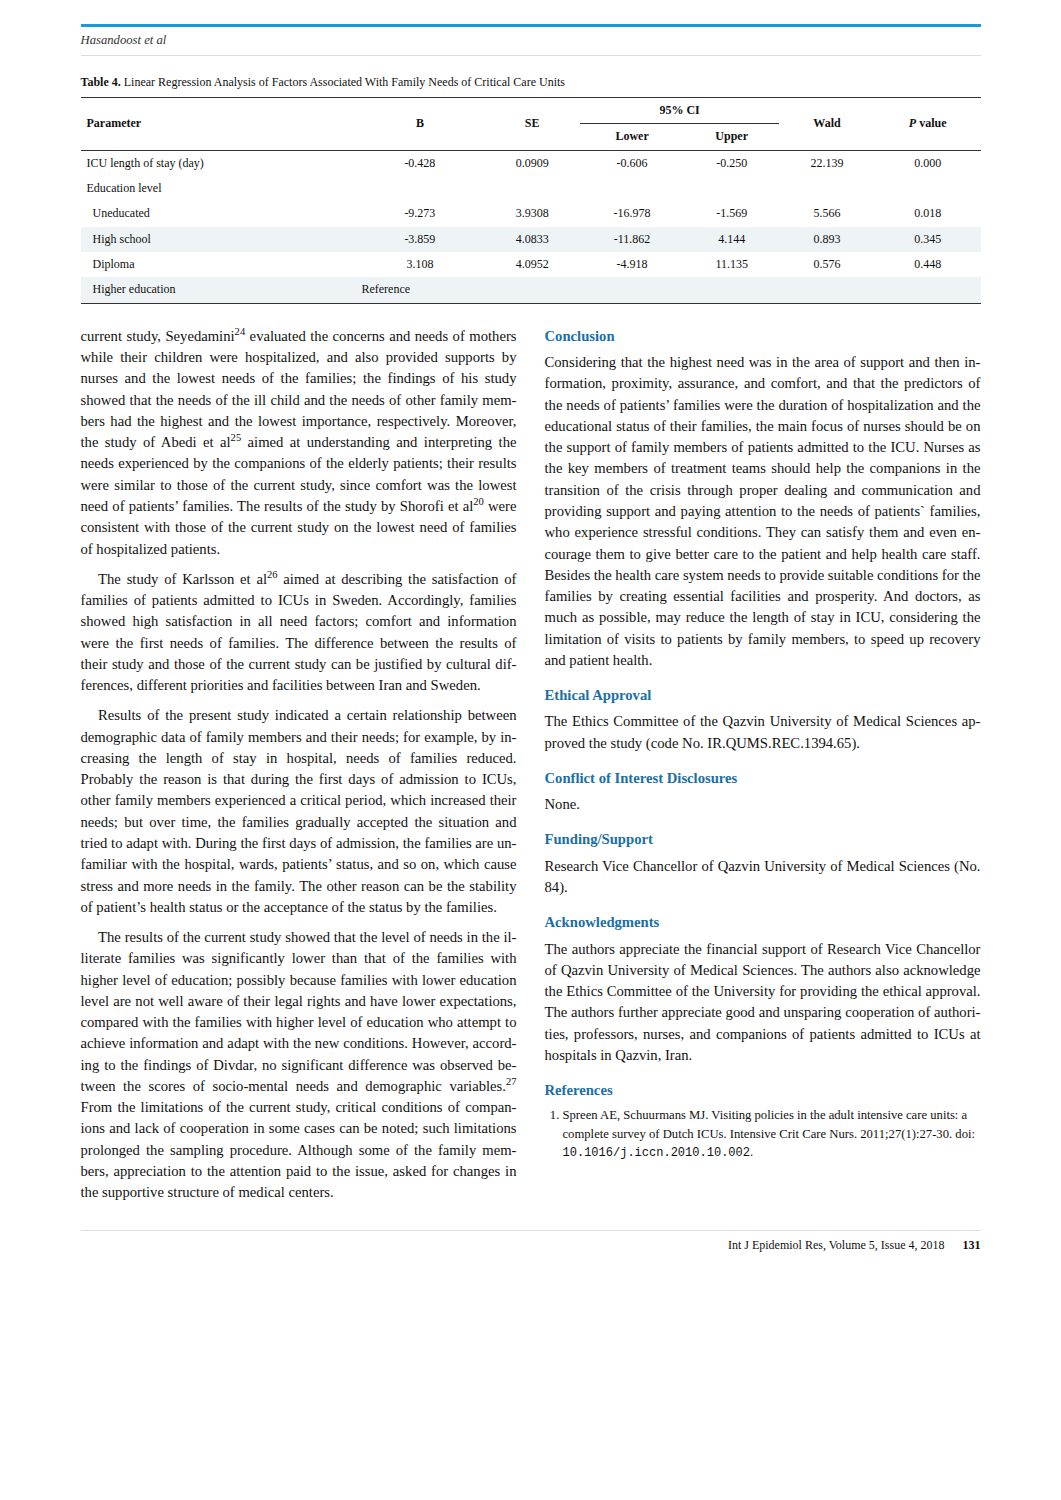Hasandoost et al
Table 4. Linear Regression Analysis of Factors Associated With Family Needs of Critical Care Units
| Parameter | B | SE | 95% CI | Wald | P value |
| --- | --- | --- | --- | --- | --- |
| Lower | Upper |
| ICU length of stay (day) | -0.428 | 0.0909 | -0.606 | -0.250 | 22.139 | 0.000 |
| Education level | | | | | | |
| Uneducated | -9.273 | 3.9308 | -16.978 | -1.569 | 5.566 | 0.018 |
| High school | -3.859 | 4.0833 | -11.862 | 4.144 | 0.893 | 0.345 |
| Diploma | 3.108 | 4.0952 | -4.918 | 11.135 | 0.576 | 0.448 |
| Higher education | Reference | | | | | |
current study, Seyedamini24 evaluated the concerns and needs of mothers while their children were hospitalized, and also provided supports by nurses and the lowest needs of the families; the findings of his study showed that the needs of the ill child and the needs of other family members had the highest and the lowest importance, respectively. Moreover, the study of Abedi et al25 aimed at understanding and interpreting the needs experienced by the companions of the elderly patients; their results were similar to those of the current study, since comfort was the lowest need of patients’ families. The results of the study by Shorofi et al20 were consistent with those of the current study on the lowest need of families of hospitalized patients.
The study of Karlsson et al26 aimed at describing the satisfaction of families of patients admitted to ICUs in Sweden. Accordingly, families showed high satisfaction in all need factors; comfort and information were the first needs of families. The difference between the results of their study and those of the current study can be justified by cultural differences, different priorities and facilities between Iran and Sweden.
Results of the present study indicated a certain relationship between demographic data of family members and their needs; for example, by increasing the length of stay in hospital, needs of families reduced. Probably the reason is that during the first days of admission to ICUs, other family members experienced a critical period, which increased their needs; but over time, the families gradually accepted the situation and tried to adapt with. During the first days of admission, the families are unfamiliar with the hospital, wards, patients’ status, and so on, which cause stress and more needs in the family. The other reason can be the stability of patient’s health status or the acceptance of the status by the families.
The results of the current study showed that the level of needs in the illiterate families was significantly lower than that of the families with higher level of education; possibly because families with lower education level are not well aware of their legal rights and have lower expectations, compared with the families with higher level of education who attempt to achieve information and adapt with the new conditions. However, according to the findings of Divdar, no significant difference was observed between the scores of socio-mental needs and demographic variables.27 From the limitations of the current study, critical conditions of companions and lack of cooperation in some cases can be noted; such limitations prolonged the sampling procedure. Although some of the family members, appreciation to the attention paid to the issue, asked for changes in the supportive structure of medical centers.
Conclusion
Considering that the highest need was in the area of support and then information, proximity, assurance, and comfort, and that the predictors of the needs of patients’ families were the duration of hospitalization and the educational status of their families, the main focus of nurses should be on the support of family members of patients admitted to the ICU. Nurses as the key members of treatment teams should help the companions in the transition of the crisis through proper dealing and communication and providing support and paying attention to the needs of patients` families, who experience stressful conditions. They can satisfy them and even encourage them to give better care to the patient and help health care staff. Besides the health care system needs to provide suitable conditions for the families by creating essential facilities and prosperity. And doctors, as much as possible, may reduce the length of stay in ICU, considering the limitation of visits to patients by family members, to speed up recovery and patient health.
Ethical Approval
The Ethics Committee of the Qazvin University of Medical Sciences approved the study (code No. IR.QUMS.REC.1394.65).
Conflict of Interest Disclosures
None.
Funding/Support
Research Vice Chancellor of Qazvin University of Medical Sciences (No. 84).
Acknowledgments
The authors appreciate the financial support of Research Vice Chancellor of Qazvin University of Medical Sciences. The authors also acknowledge the Ethics Committee of the University for providing the ethical approval. The authors further appreciate good and unsparing cooperation of authorities, professors, nurses, and companions of patients admitted to ICUs at hospitals in Qazvin, Iran.
References
Spreen AE, Schuurmans MJ. Visiting policies in the adult intensive care units: a complete survey of Dutch ICUs. Intensive Crit Care Nurs. 2011;27(1):27-30. doi: 10.1016/j.iccn.2010.10.002.
Int J Epidemiol Res, Volume 5, Issue 4, 2018 131